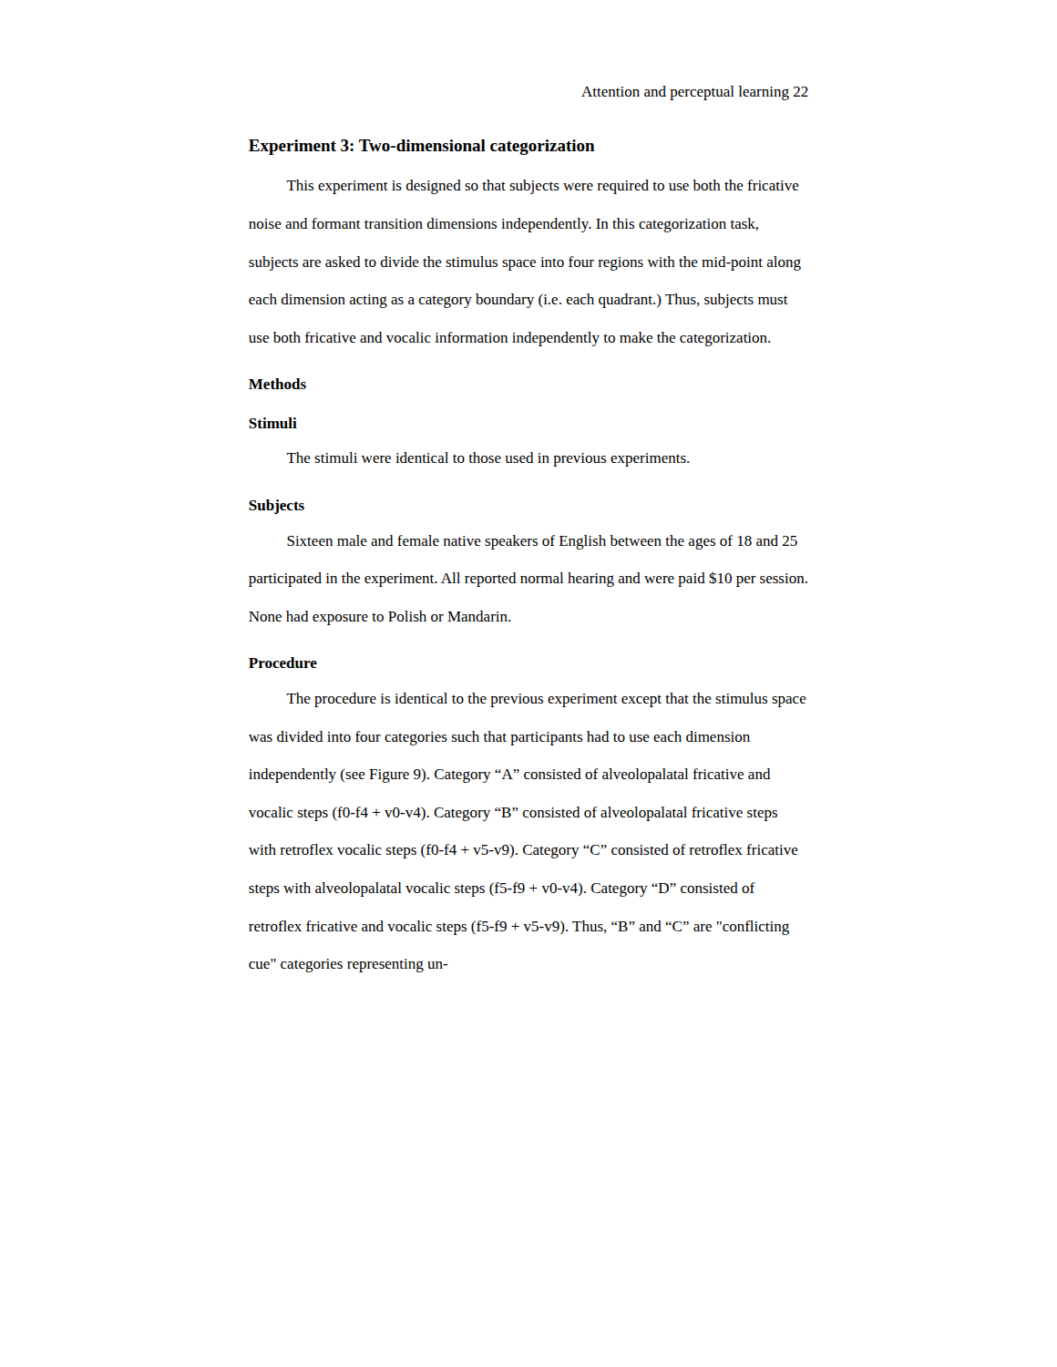Attention and perceptual learning 22
Experiment 3: Two-dimensional categorization
This experiment is designed so that subjects were required to use both the fricative noise and formant transition dimensions independently. In this categorization task, subjects are asked to divide the stimulus space into four regions with the mid-point along each dimension acting as a category boundary (i.e. each quadrant.) Thus, subjects must use both fricative and vocalic information independently to make the categorization.
Methods
Stimuli
The stimuli were identical to those used in previous experiments.
Subjects
Sixteen male and female native speakers of English between the ages of 18 and 25 participated in the experiment. All reported normal hearing and were paid $10 per session. None had exposure to Polish or Mandarin.
Procedure
The procedure is identical to the previous experiment except that the stimulus space was divided into four categories such that participants had to use each dimension independently (see Figure 9). Category “A” consisted of alveolopalatal fricative and vocalic steps (f0-f4 + v0-v4). Category “B” consisted of alveolopalatal fricative steps with retroflex vocalic steps (f0-f4 + v5-v9). Category “C” consisted of retroflex fricative steps with alveolopalatal vocalic steps (f5-f9 + v0-v4). Category “D” consisted of retroflex fricative and vocalic steps (f5-f9 + v5-v9). Thus, “B” and “C” are "conflicting cue" categories representing un-